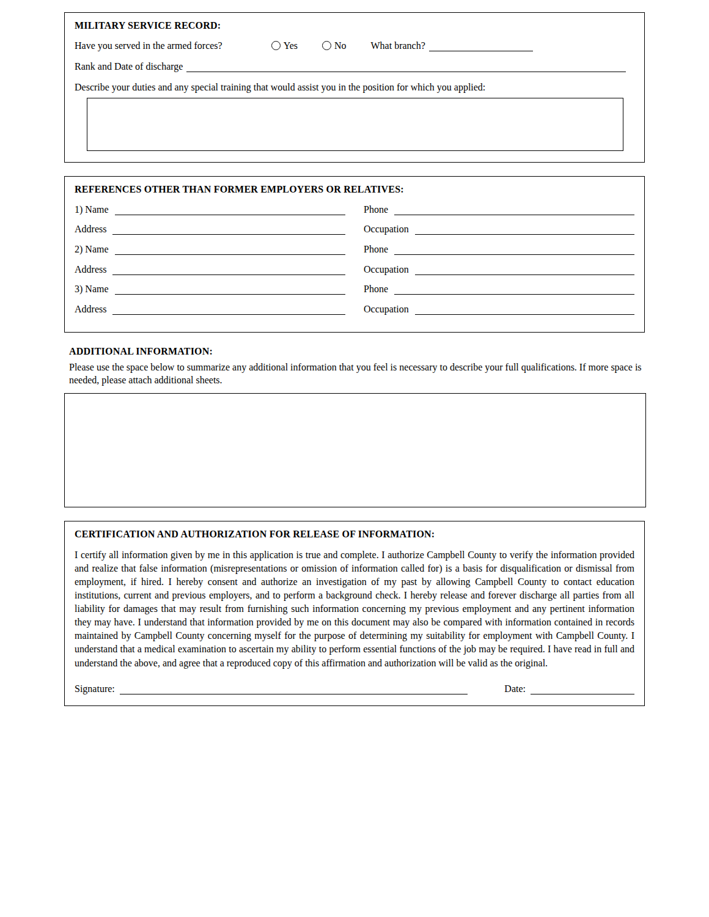MILITARY SERVICE RECORD:
Have you served in the armed forces? Yes No What branch?
Rank and Date of discharge
Describe your duties and any special training that would assist you in the position for which you applied:
REFERENCES OTHER THAN FORMER EMPLOYERS OR RELATIVES:
1) Name
Phone
Address
Occupation
2) Name
Phone
Address
Occupation
3) Name
Phone
Address
Occupation
ADDITIONAL INFORMATION:
Please use the space below to summarize any additional information that you feel is necessary to describe your full qualifications. If more space is needed, please attach additional sheets.
CERTIFICATION AND AUTHORIZATION FOR RELEASE OF INFORMATION:
I certify all information given by me in this application is true and complete. I authorize Campbell County to verify the information provided and realize that false information (misrepresentations or omission of information called for) is a basis for disqualification or dismissal from employment, if hired. I hereby consent and authorize an investigation of my past by allowing Campbell County to contact education institutions, current and previous employers, and to perform a background check. I hereby release and forever discharge all parties from all liability for damages that may result from furnishing such information concerning my previous employment and any pertinent information they may have. I understand that information provided by me on this document may also be compared with information contained in records maintained by Campbell County concerning myself for the purpose of determining my suitability for employment with Campbell County. I understand that a medical examination to ascertain my ability to perform essential functions of the job may be required. I have read in full and understand the above, and agree that a reproduced copy of this affirmation and authorization will be valid as the original.
Signature: Date: